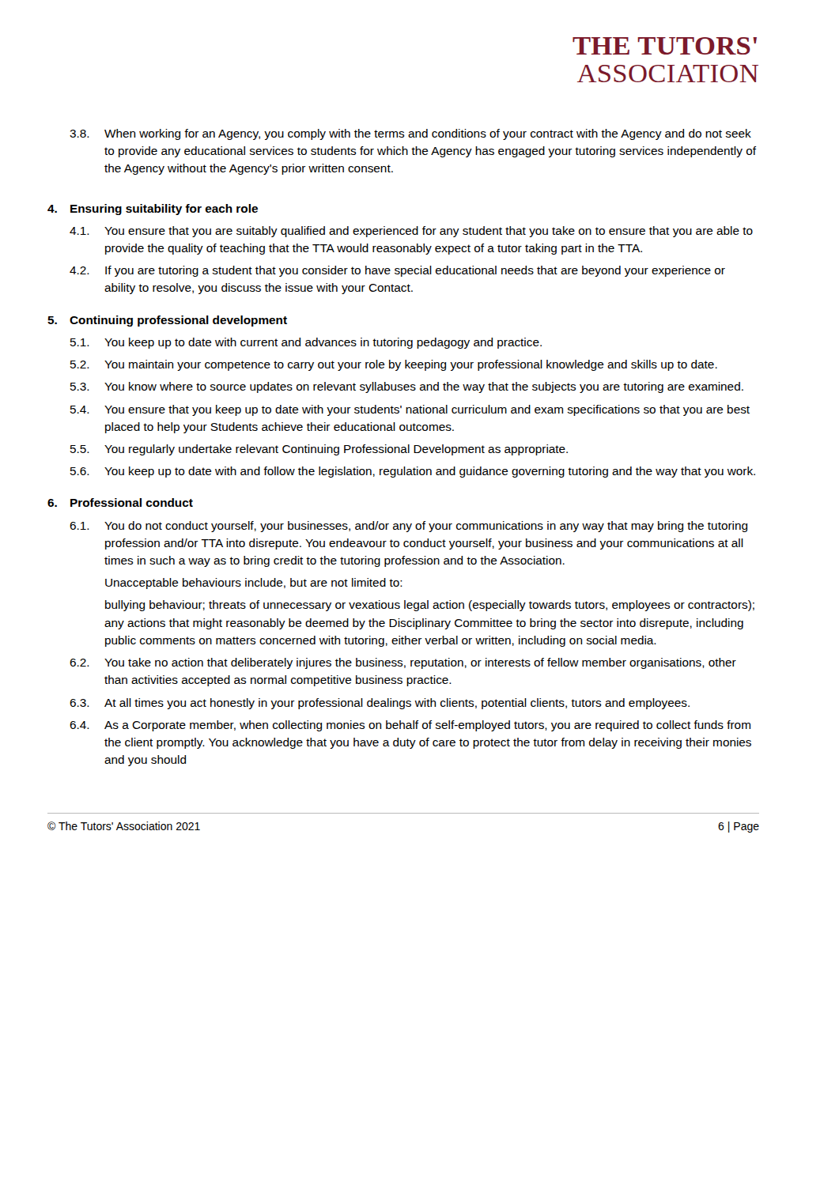THE TUTORS' ASSOCIATION
3.8.
When working for an Agency, you comply with the terms and conditions of your contract with the Agency and do not seek to provide any educational services to students for which the Agency has engaged your tutoring services independently of the Agency without the Agency's prior written consent.
4. Ensuring suitability for each role
4.1.
You ensure that you are suitably qualified and experienced for any student that you take on to ensure that you are able to provide the quality of teaching that the TTA would reasonably expect of a tutor taking part in the TTA.
4.2.
If you are tutoring a student that you consider to have special educational needs that are beyond your experience or ability to resolve, you discuss the issue with your Contact.
5. Continuing professional development
5.1.
You keep up to date with current and advances in tutoring pedagogy and practice.
5.2.
You maintain your competence to carry out your role by keeping your professional knowledge and skills up to date.
5.3.
You know where to source updates on relevant syllabuses and the way that the subjects you are tutoring are examined.
5.4.
You ensure that you keep up to date with your students' national curriculum and exam specifications so that you are best placed to help your Students achieve their educational outcomes.
5.5.
You regularly undertake relevant Continuing Professional Development as appropriate.
5.6.
You keep up to date with and follow the legislation, regulation and guidance governing tutoring and the way that you work.
6. Professional conduct
6.1.
You do not conduct yourself, your businesses, and/or any of your communications in any way that may bring the tutoring profession and/or TTA into disrepute. You endeavour to conduct yourself, your business and your communications at all times in such a way as to bring credit to the tutoring profession and to the Association.
Unacceptable behaviours include, but are not limited to:
bullying behaviour; threats of unnecessary or vexatious legal action (especially towards tutors, employees or contractors); any actions that might reasonably be deemed by the Disciplinary Committee to bring the sector into disrepute, including public comments on matters concerned with tutoring, either verbal or written, including on social media.
6.2.
You take no action that deliberately injures the business, reputation, or interests of fellow member organisations, other than activities accepted as normal competitive business practice.
6.3.
At all times you act honestly in your professional dealings with clients, potential clients, tutors and employees.
6.4.
As a Corporate member, when collecting monies on behalf of self-employed tutors, you are required to collect funds from the client promptly. You acknowledge that you have a duty of care to protect the tutor from delay in receiving their monies and you should
© The Tutors' Association 2021
6 | Page